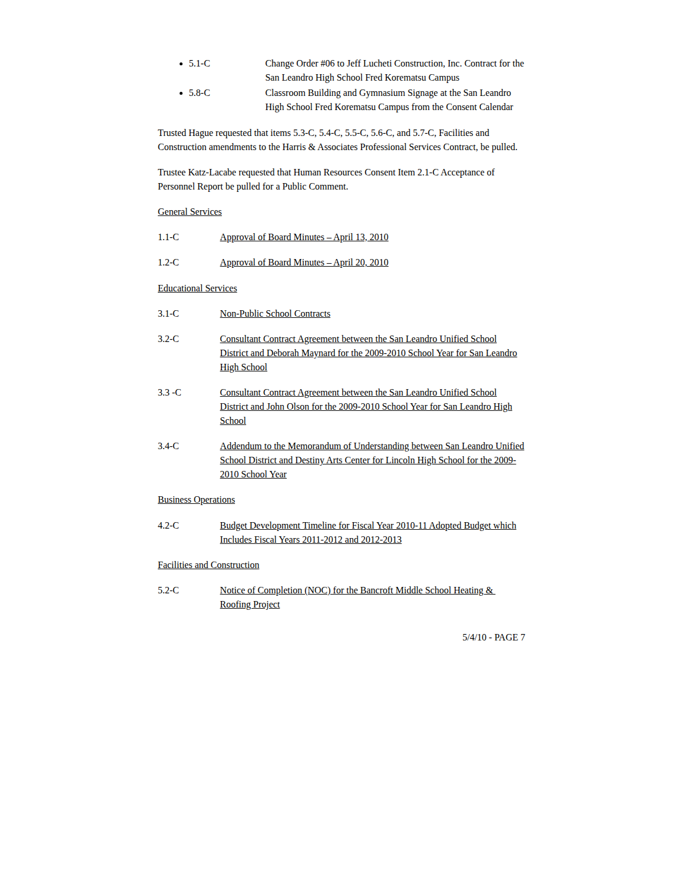5.1-C Change Order #06 to Jeff Lucheti Construction, Inc. Contract for the San Leandro High School Fred Korematsu Campus
5.8-C Classroom Building and Gymnasium Signage at the San Leandro High School Fred Korematsu Campus from the Consent Calendar
Trusted Hague requested that items 5.3-C, 5.4-C, 5.5-C, 5.6-C, and 5.7-C, Facilities and Construction amendments to the Harris & Associates Professional Services Contract, be pulled.
Trustee Katz-Lacabe requested that Human Resources Consent Item 2.1-C Acceptance of Personnel Report be pulled for a Public Comment.
General Services
1.1-C Approval of Board Minutes – April 13, 2010
1.2-C Approval of Board Minutes – April 20, 2010
Educational Services
3.1-C Non-Public School Contracts
3.2-C Consultant Contract Agreement between the San Leandro Unified School District and Deborah Maynard for the 2009-2010 School Year for San Leandro High School
3.3 -C Consultant Contract Agreement between the San Leandro Unified School District and John Olson for the 2009-2010 School Year for San Leandro High School
3.4-C Addendum to the Memorandum of Understanding between San Leandro Unified School District and Destiny Arts Center for Lincoln High School for the 2009-2010 School Year
Business Operations
4.2-C Budget Development Timeline for Fiscal Year 2010-11 Adopted Budget which Includes Fiscal Years 2011-2012 and 2012-2013
Facilities and Construction
5.2-C Notice of Completion (NOC) for the Bancroft Middle School Heating & Roofing Project
5/4/10 - PAGE 7